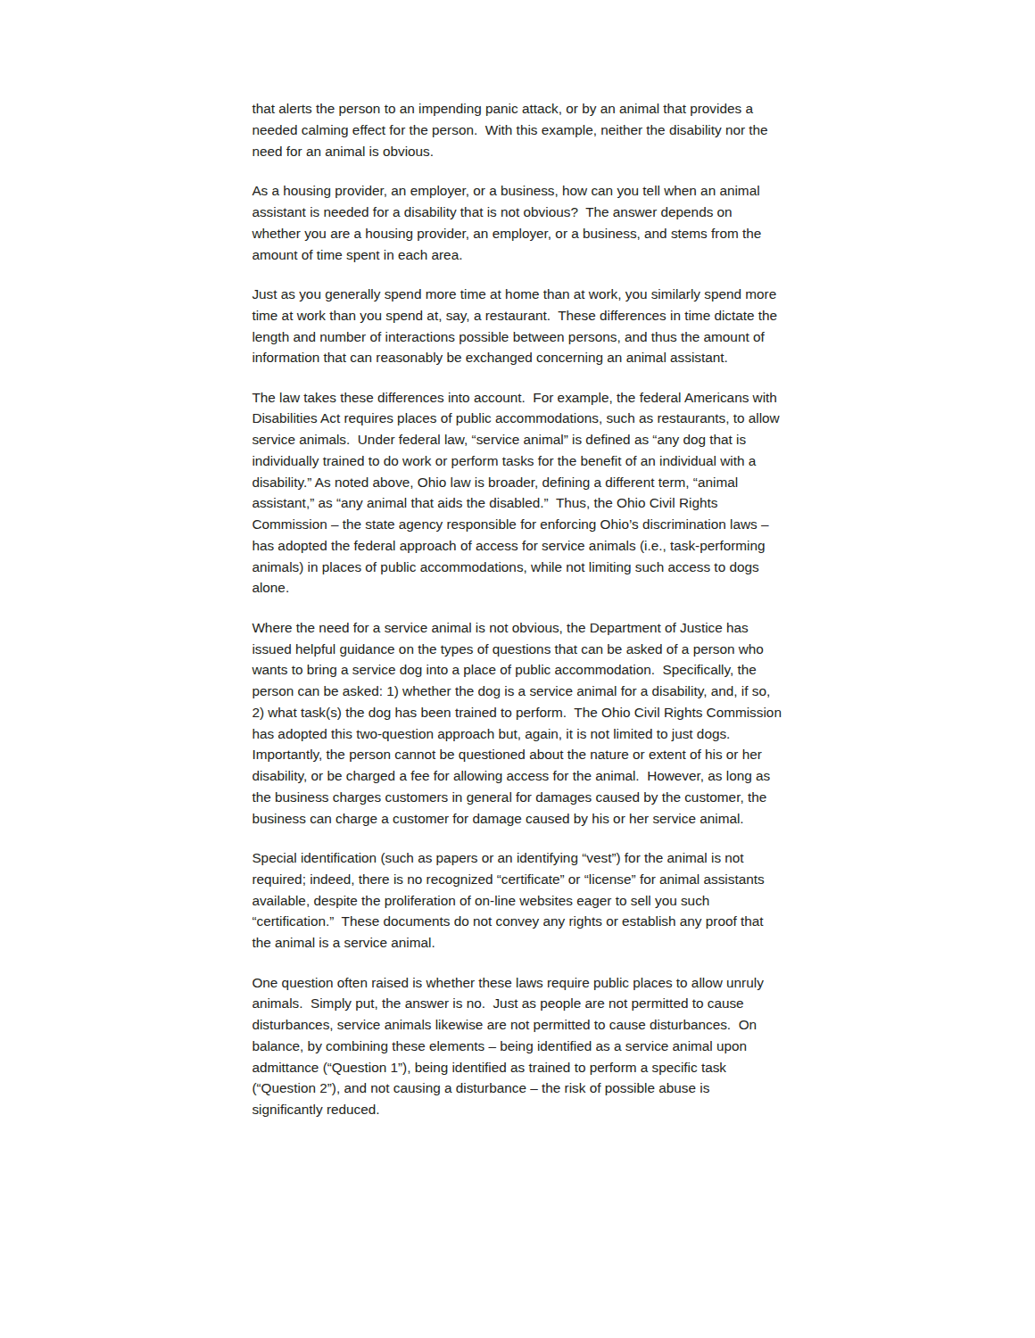that alerts the person to an impending panic attack, or by an animal that provides a needed calming effect for the person. With this example, neither the disability nor the need for an animal is obvious.
As a housing provider, an employer, or a business, how can you tell when an animal assistant is needed for a disability that is not obvious? The answer depends on whether you are a housing provider, an employer, or a business, and stems from the amount of time spent in each area.
Just as you generally spend more time at home than at work, you similarly spend more time at work than you spend at, say, a restaurant. These differences in time dictate the length and number of interactions possible between persons, and thus the amount of information that can reasonably be exchanged concerning an animal assistant.
The law takes these differences into account. For example, the federal Americans with Disabilities Act requires places of public accommodations, such as restaurants, to allow service animals. Under federal law, “service animal” is defined as “any dog that is individually trained to do work or perform tasks for the benefit of an individual with a disability.” As noted above, Ohio law is broader, defining a different term, “animal assistant,” as “any animal that aids the disabled.” Thus, the Ohio Civil Rights Commission – the state agency responsible for enforcing Ohio’s discrimination laws – has adopted the federal approach of access for service animals (i.e., task-performing animals) in places of public accommodations, while not limiting such access to dogs alone.
Where the need for a service animal is not obvious, the Department of Justice has issued helpful guidance on the types of questions that can be asked of a person who wants to bring a service dog into a place of public accommodation. Specifically, the person can be asked: 1) whether the dog is a service animal for a disability, and, if so, 2) what task(s) the dog has been trained to perform. The Ohio Civil Rights Commission has adopted this two-question approach but, again, it is not limited to just dogs. Importantly, the person cannot be questioned about the nature or extent of his or her disability, or be charged a fee for allowing access for the animal. However, as long as the business charges customers in general for damages caused by the customer, the business can charge a customer for damage caused by his or her service animal.
Special identification (such as papers or an identifying “vest”) for the animal is not required; indeed, there is no recognized “certificate” or “license” for animal assistants available, despite the proliferation of on-line websites eager to sell you such “certification.” These documents do not convey any rights or establish any proof that the animal is a service animal.
One question often raised is whether these laws require public places to allow unruly animals. Simply put, the answer is no. Just as people are not permitted to cause disturbances, service animals likewise are not permitted to cause disturbances. On balance, by combining these elements – being identified as a service animal upon admittance (“Question 1”), being identified as trained to perform a specific task (“Question 2”), and not causing a disturbance – the risk of possible abuse is significantly reduced.